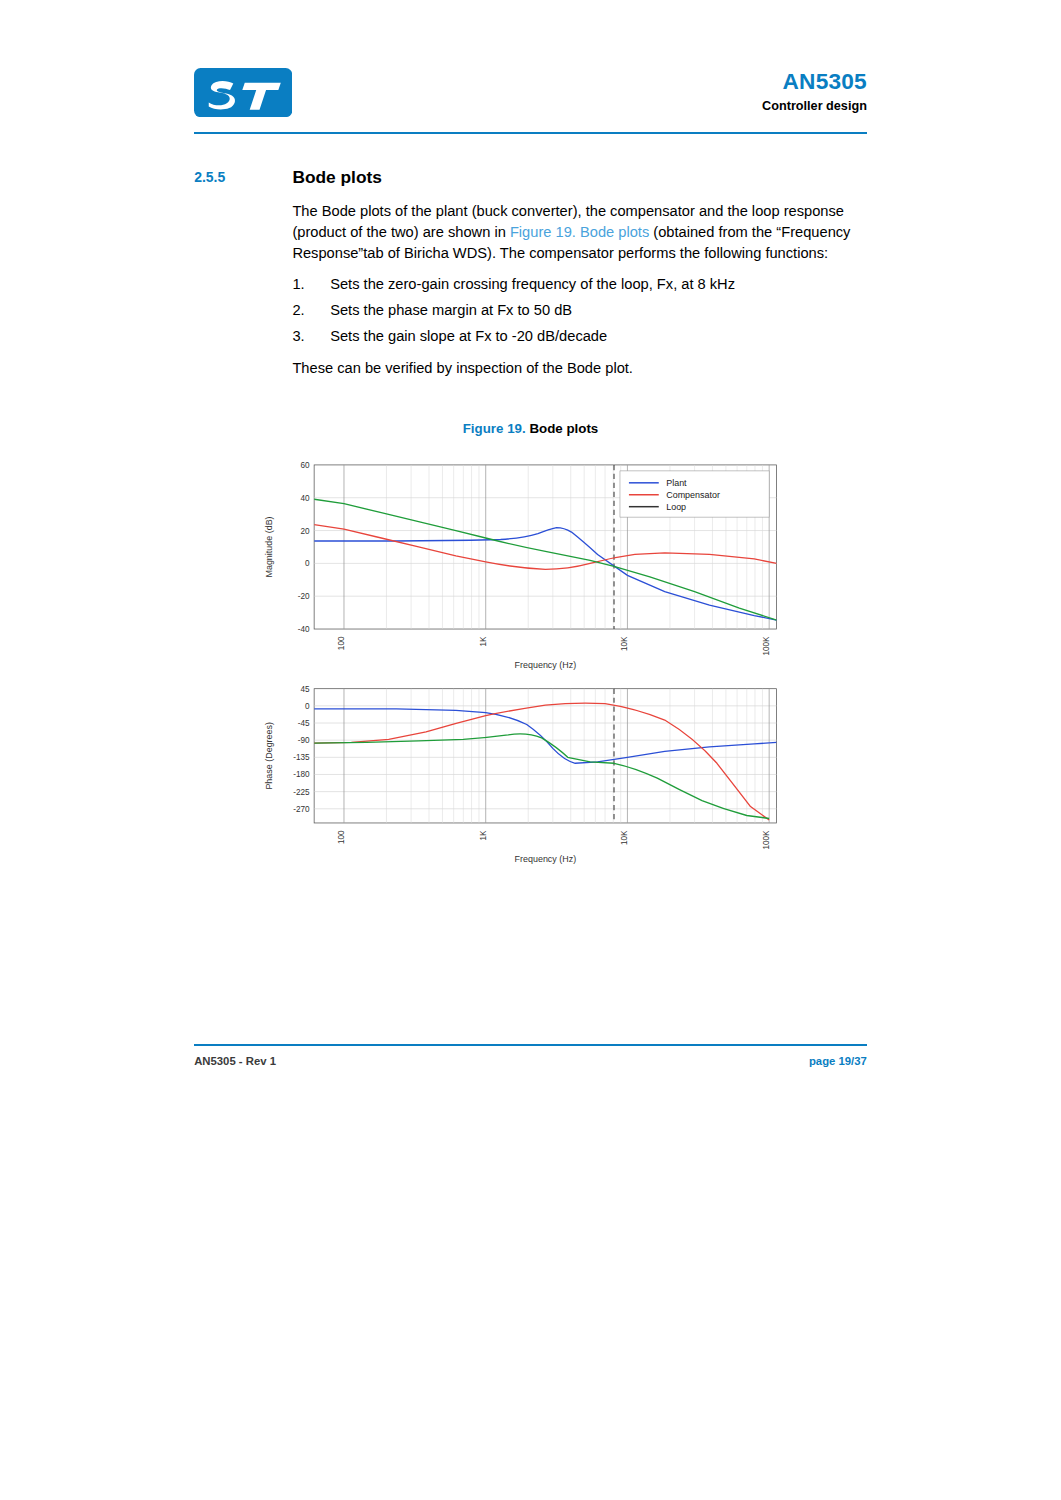AN5305
Controller design
2.5.5
Bode plots
The Bode plots of the plant (buck converter), the compensator and the loop response (product of the two) are shown in Figure 19. Bode plots (obtained from the “Frequency Response”tab of Biricha WDS). The compensator performs the following functions:
Sets the zero-gain crossing frequency of the loop, Fx, at 8 kHz
Sets the phase margin at Fx to 50 dB
Sets the gain slope at Fx to -20 dB/decade
These can be verified by inspection of the Bode plot.
Figure 19. Bode plots
60 40 20 0 -20 -40 Magnitude (dB) 100 1K 10K 100K Frequency (Hz) Plant Compensator Loop 45 0 -45 -90 -135 -180 -225 -270 Phase (Degrees) 100 1K 10K 100K Frequency (Hz)
AN5305 - Rev 1
page 19/37